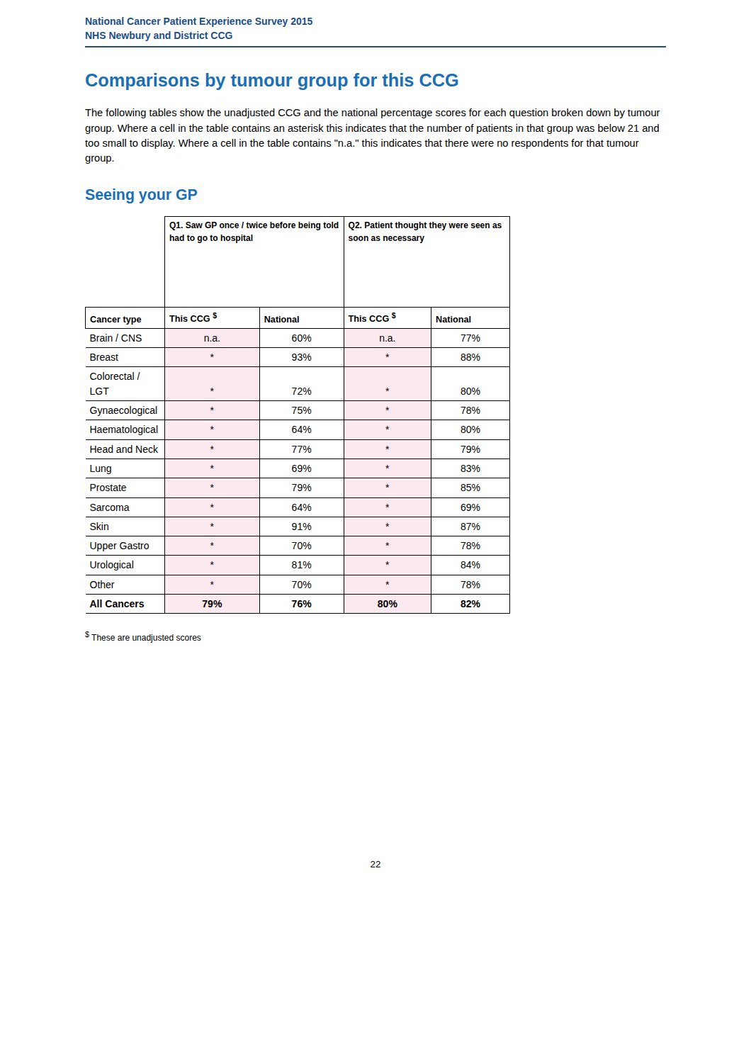National Cancer Patient Experience Survey 2015
NHS Newbury and District CCG
Comparisons by tumour group for this CCG
The following tables show the unadjusted CCG and the national percentage scores for each question broken down by tumour group. Where a cell in the table contains an asterisk this indicates that the number of patients in that group was below 21 and too small to display. Where a cell in the table contains "n.a." this indicates that there were no respondents for that tumour group.
Seeing your GP
Seeing your GP scores by tumour group
| | Q1. Saw GP once / twice before being told had to go to hospital | Q2. Patient thought they were seen as soon as necessary |
| --- | --- | --- |
| Cancer type | This CCG $ | National | This CCG $ | National |
| Brain / CNS | n.a. | 60% | n.a. | 77% |
| Breast | * | 93% | * | 88% |
| Colorectal / LGT | * | 72% | * | 80% |
| Gynaecological | * | 75% | * | 78% |
| Haematological | * | 64% | * | 80% |
| Head and Neck | * | 77% | * | 79% |
| Lung | * | 69% | * | 83% |
| Prostate | * | 79% | * | 85% |
| Sarcoma | * | 64% | * | 69% |
| Skin | * | 91% | * | 87% |
| Upper Gastro | * | 70% | * | 78% |
| Urological | * | 81% | * | 84% |
| Other | * | 70% | * | 78% |
| All Cancers | 79% | 76% | 80% | 82% |
$ These are unadjusted scores
22